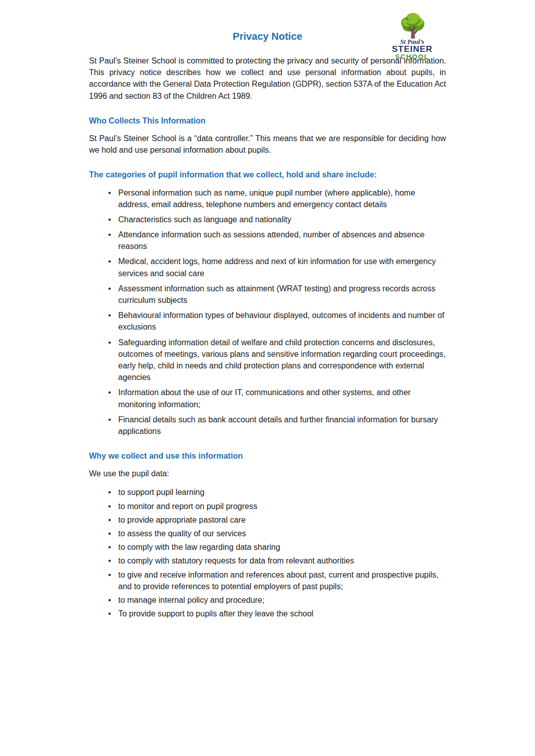🌳
St Paul’s
STEINER
SCHOOL
Privacy Notice
St Paul’s Steiner School is committed to protecting the privacy and security of personal information. This privacy notice describes how we collect and use personal information about pupils, in accordance with the General Data Protection Regulation (GDPR), section 537A of the Education Act 1996 and section 83 of the Children Act 1989.
Who Collects This Information
St Paul’s Steiner School is a “data controller.” This means that we are responsible for deciding how we hold and use personal information about pupils.
The categories of pupil information that we collect, hold and share include:
Personal information such as name, unique pupil number (where applicable), home address, email address, telephone numbers and emergency contact details
Characteristics such as language and nationality
Attendance information such as sessions attended, number of absences and absence reasons
Medical, accident logs, home address and next of kin information for use with emergency services and social care
Assessment information such as attainment (WRAT testing) and progress records across curriculum subjects
Behavioural information types of behaviour displayed, outcomes of incidents and number of exclusions
Safeguarding information detail of welfare and child protection concerns and disclosures, outcomes of meetings, various plans and sensitive information regarding court proceedings, early help, child in needs and child protection plans and correspondence with external agencies
Information about the use of our IT, communications and other systems, and other monitoring information;
Financial details such as bank account details and further financial information for bursary applications
Why we collect and use this information
We use the pupil data:
to support pupil learning
to monitor and report on pupil progress
to provide appropriate pastoral care
to assess the quality of our services
to comply with the law regarding data sharing
to comply with statutory requests for data from relevant authorities
to give and receive information and references about past, current and prospective pupils, and to provide references to potential employers of past pupils;
to manage internal policy and procedure;
To provide support to pupils after they leave the school